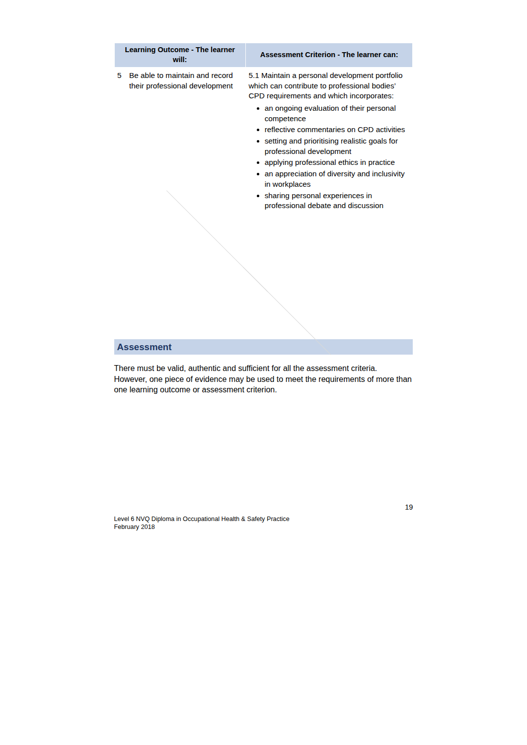| Learning Outcome - The learner will: | Assessment Criterion - The learner can: |
| --- | --- |
| 5 | Be able to maintain and record their professional development | 5.1 Maintain a personal development portfolio which can contribute to professional bodies’ CPD requirements and which incorporates: an ongoing evaluation of their personal competence reflective commentaries on CPD activities setting and prioritising realistic goals for professional development applying professional ethics in practice an appreciation of diversity and inclusivity in workplaces sharing personal experiences in professional debate and discussion |
Assessment
There must be valid, authentic and sufficient for all the assessment criteria. However, one piece of evidence may be used to meet the requirements of more than one learning outcome or assessment criterion.
19
Level 6 NVQ Diploma in Occupational Health & Safety Practice
February 2018